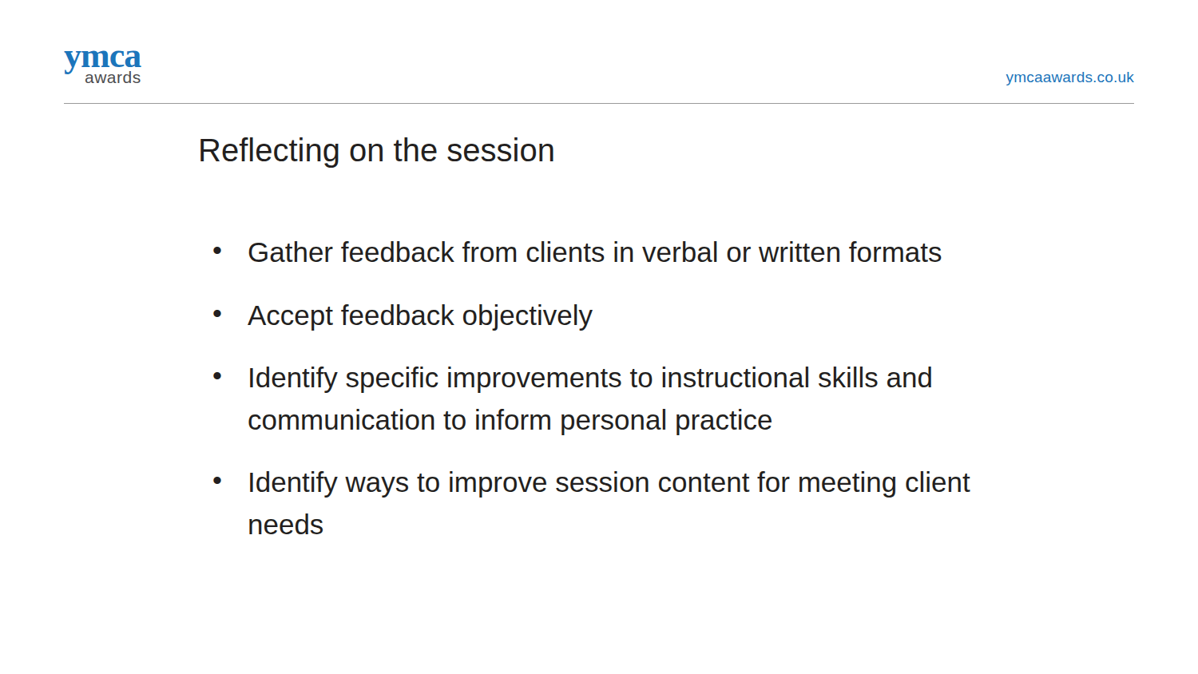ymca awards
ymcaawards.co.uk
Reflecting on the session
Gather feedback from clients in verbal or written formats
Accept feedback objectively
Identify specific improvements to instructional skills and communication to inform personal practice
Identify ways to improve session content for meeting client needs